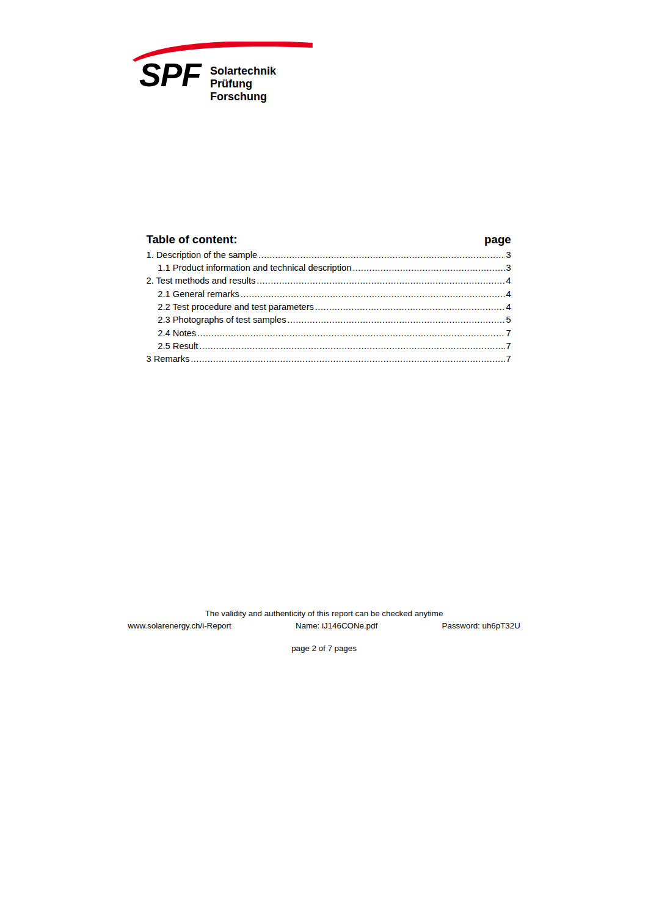SPF
Solartechnik
Prüfung
Forschung
Table of content: page
1. Description of the sample ......................................................................................................................... 3
1.1 Product information and technical description .................................................................................. 3
2. Test methods and results ......................................................................................................................... 4
2.1 General remarks ......................................................................................................................... 4
2.2 Test procedure and test parameters ..................................................................................................... 4
2.3 Photographs of test samples ............................................................................................................. 5
2.4 Notes ......................................................................................................................... 7
2.5 Result ......................................................................................................................... 7
3 Remarks ......................................................................................................................... 7
The validity and authenticity of this report can be checked anytime
www.solarenergy.ch/i-Report Name: iJ146CONe.pdf Password: uh6pT32U
page 2 of 7 pages